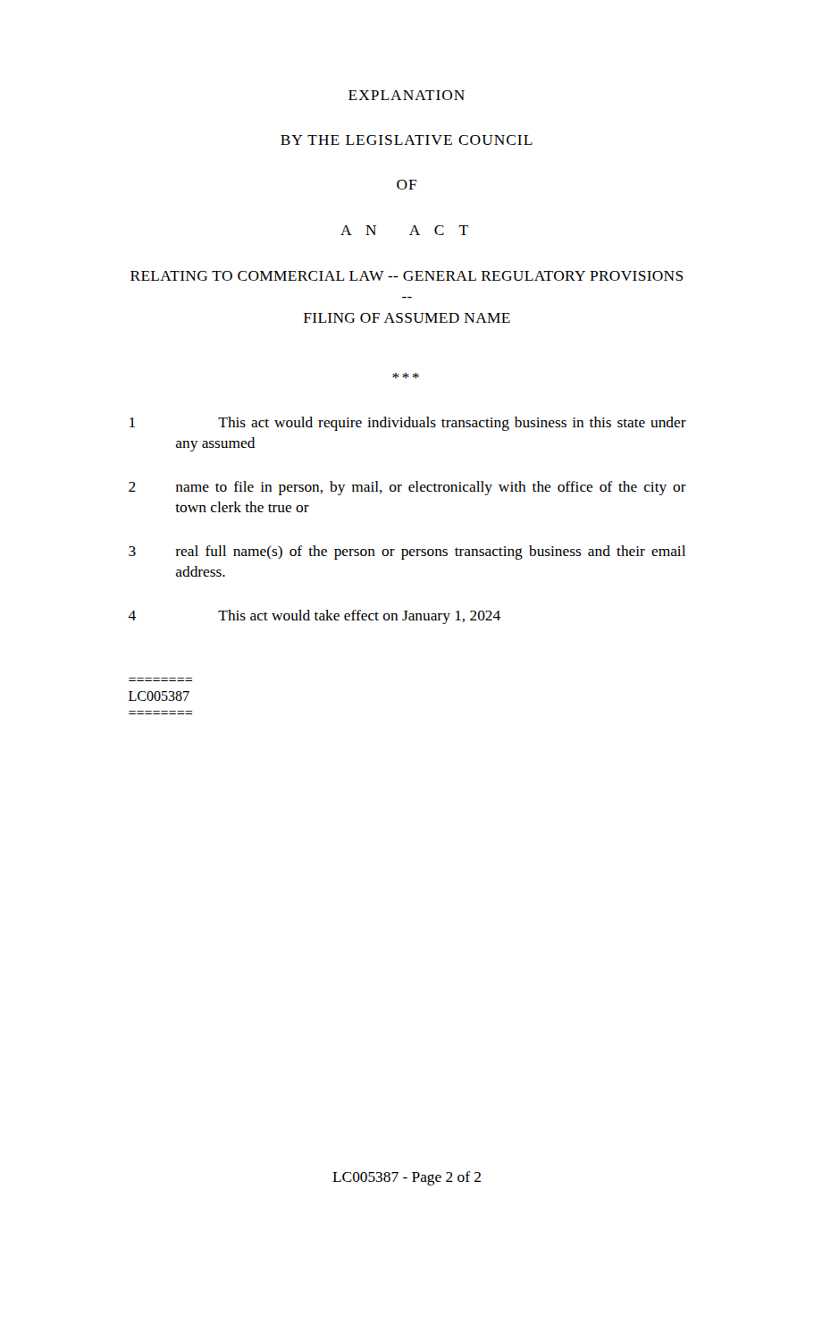EXPLANATION
BY THE LEGISLATIVE COUNCIL
OF
A N A C T
RELATING TO COMMERCIAL LAW -- GENERAL REGULATORY PROVISIONS --
FILING OF ASSUMED NAME
***
| 1 | This act would require individuals transacting business in this state under any assumed |
| 2 | name to file in person, by mail, or electronically with the office of the city or town clerk the true or |
| 3 | real full name(s) of the person or persons transacting business and their email address. |
| 4 | This act would take effect on January 1, 2024 |
========
LC005387
========
LC005387 - Page 2 of 2